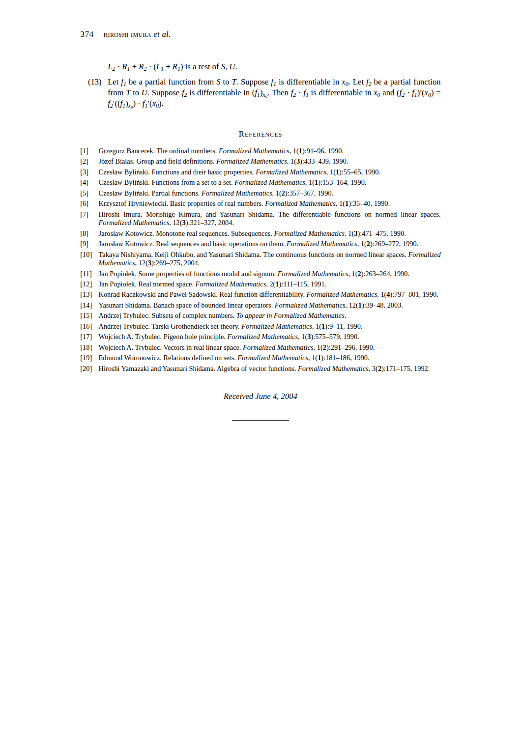374 hiroshi imura et al.
L2 · R1 + R2 · (L1 + R1) is a rest of S, U.
(13)
Let f1 be a partial function from S to T. Suppose f1 is differentiable in x0. Let f2 be a partial function from T to U. Suppose f2 is differentiable in (f1)x0. Then f2 · f1 is differentiable in x0 and (f2 · f1)′(x0) = f2′((f1)x0) · f1′(x0).
References
[1] Grzegorz Bancerek. The ordinal numbers. Formalized Mathematics, 1(1):91–96, 1990.
[2] Józef Białas. Group and field definitions. Formalized Mathematics, 1(3):433–439, 1990.
[3] Czesław Byliński. Functions and their basic properties. Formalized Mathematics, 1(1):55–65, 1990.
[4] Czesław Byliński. Functions from a set to a set. Formalized Mathematics, 1(1):153–164, 1990.
[5] Czesław Byliński. Partial functions. Formalized Mathematics, 1(2):357–367, 1990.
[6] Krzysztof Hryniewiecki. Basic properties of real numbers. Formalized Mathematics, 1(1):35–40, 1990.
[7] Hiroshi Imura, Morishige Kimura, and Yasunari Shidama. The differentiable functions on normed linear spaces. Formalized Mathematics, 12(3):321–327, 2004.
[8] Jarosław Kotowicz. Monotone real sequences. Subsequences. Formalized Mathematics, 1(3):471–475, 1990.
[9] Jarosław Kotowicz. Real sequences and basic operations on them. Formalized Mathematics, 1(2):269–272, 1990.
[10] Takaya Nishiyama, Keiji Ohkubo, and Yasunari Shidama. The continuous functions on normed linear spaces. Formalized Mathematics, 12(3):269–275, 2004.
[11] Jan Popiołek. Some properties of functions modul and signum. Formalized Mathematics, 1(2):263–264, 1990.
[12] Jan Popiołek. Real normed space. Formalized Mathematics, 2(1):111–115, 1991.
[13] Konrad Raczkowski and Paweł Sadowski. Real function differentiability. Formalized Mathematics, 1(4):797–801, 1990.
[14] Yasunari Shidama. Banach space of bounded linear operators. Formalized Mathematics, 12(1):39–48, 2003.
[15] Andrzej Trybulec. Subsets of complex numbers. To appear in Formalized Mathematics.
[16] Andrzej Trybulec. Tarski Grothendieck set theory. Formalized Mathematics, 1(1):9–11, 1990.
[17] Wojciech A. Trybulec. Pigeon hole principle. Formalized Mathematics, 1(3):575–579, 1990.
[18] Wojciech A. Trybulec. Vectors in real linear space. Formalized Mathematics, 1(2):291–296, 1990.
[19] Edmund Woronowicz. Relations defined on sets. Formalized Mathematics, 1(1):181–186, 1990.
[20] Hiroshi Yamazaki and Yasunari Shidama. Algebra of vector functions. Formalized Mathematics, 3(2):171–175, 1992.
Received June 4, 2004